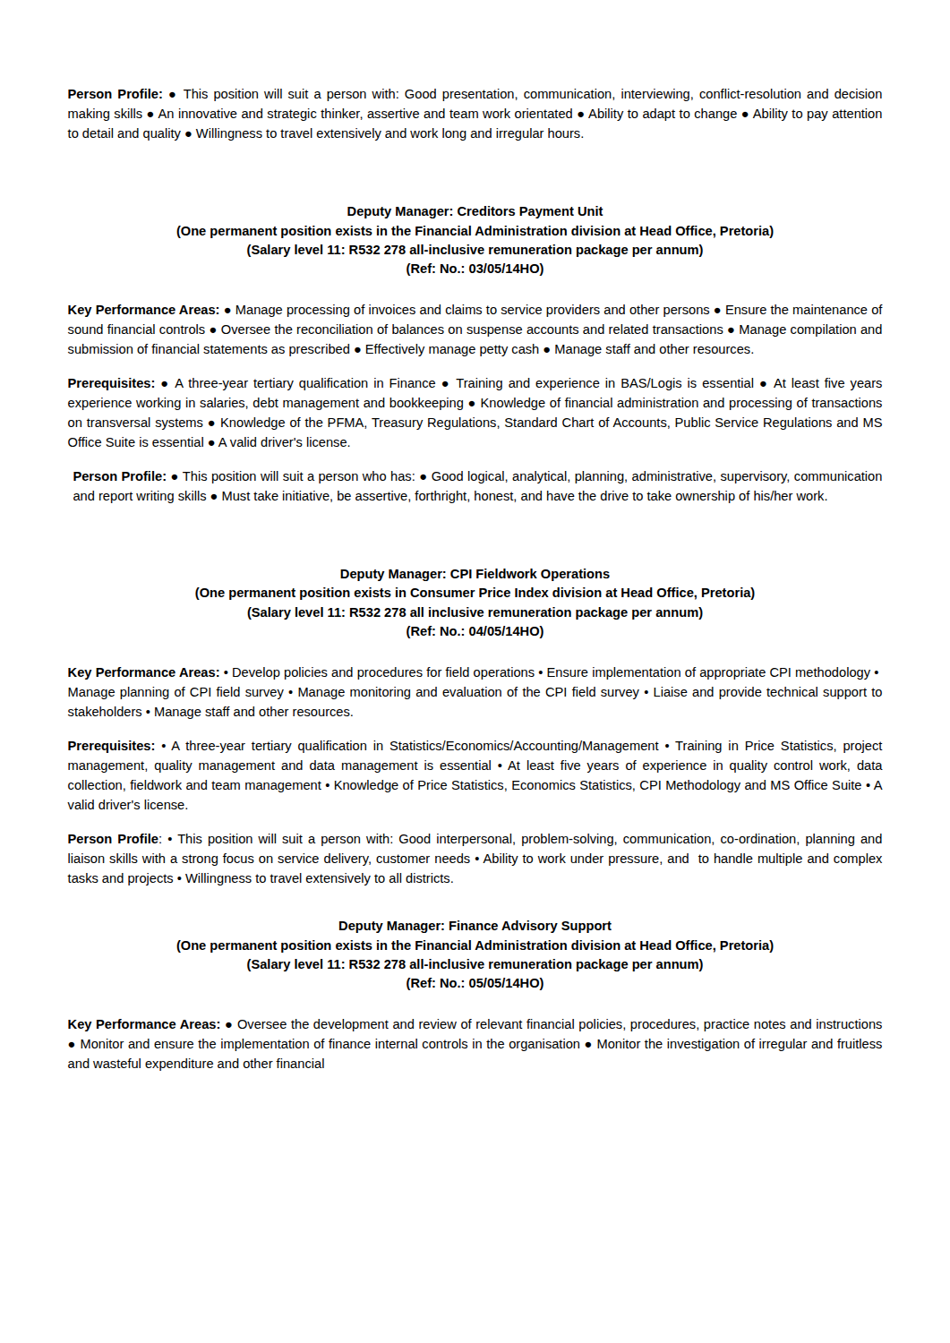Person Profile: ● This position will suit a person with: Good presentation, communication, interviewing, conflict-resolution and decision making skills ● An innovative and strategic thinker, assertive and team work orientated ● Ability to adapt to change ● Ability to pay attention to detail and quality ● Willingness to travel extensively and work long and irregular hours.
Deputy Manager: Creditors Payment Unit (One permanent position exists in the Financial Administration division at Head Office, Pretoria) (Salary level 11: R532 278 all-inclusive remuneration package per annum) (Ref: No.: 03/05/14HO)
Key Performance Areas: ● Manage processing of invoices and claims to service providers and other persons ● Ensure the maintenance of sound financial controls ● Oversee the reconciliation of balances on suspense accounts and related transactions ● Manage compilation and submission of financial statements as prescribed ● Effectively manage petty cash ● Manage staff and other resources.
Prerequisites: ● A three-year tertiary qualification in Finance ● Training and experience in BAS/Logis is essential ● At least five years experience working in salaries, debt management and bookkeeping ● Knowledge of financial administration and processing of transactions on transversal systems ● Knowledge of the PFMA, Treasury Regulations, Standard Chart of Accounts, Public Service Regulations and MS Office Suite is essential ● A valid driver's license.
Person Profile: ● This position will suit a person who has: ● Good logical, analytical, planning, administrative, supervisory, communication and report writing skills ● Must take initiative, be assertive, forthright, honest, and have the drive to take ownership of his/her work.
Deputy Manager: CPI Fieldwork Operations (One permanent position exists in Consumer Price Index division at Head Office, Pretoria) (Salary level 11: R532 278 all inclusive remuneration package per annum) (Ref: No.: 04/05/14HO)
Key Performance Areas: • Develop policies and procedures for field operations • Ensure implementation of appropriate CPI methodology • Manage planning of CPI field survey • Manage monitoring and evaluation of the CPI field survey • Liaise and provide technical support to stakeholders • Manage staff and other resources.
Prerequisites: • A three-year tertiary qualification in Statistics/Economics/Accounting/Management • Training in Price Statistics, project management, quality management and data management is essential • At least five years of experience in quality control work, data collection, fieldwork and team management • Knowledge of Price Statistics, Economics Statistics, CPI Methodology and MS Office Suite • A valid driver's license.
Person Profile: • This position will suit a person with: Good interpersonal, problem-solving, communication, co-ordination, planning and liaison skills with a strong focus on service delivery, customer needs • Ability to work under pressure, and to handle multiple and complex tasks and projects • Willingness to travel extensively to all districts.
Deputy Manager: Finance Advisory Support (One permanent position exists in the Financial Administration division at Head Office, Pretoria) (Salary level 11: R532 278 all-inclusive remuneration package per annum) (Ref: No.: 05/05/14HO)
Key Performance Areas: ● Oversee the development and review of relevant financial policies, procedures, practice notes and instructions ● Monitor and ensure the implementation of finance internal controls in the organisation ● Monitor the investigation of irregular and fruitless and wasteful expenditure and other financial